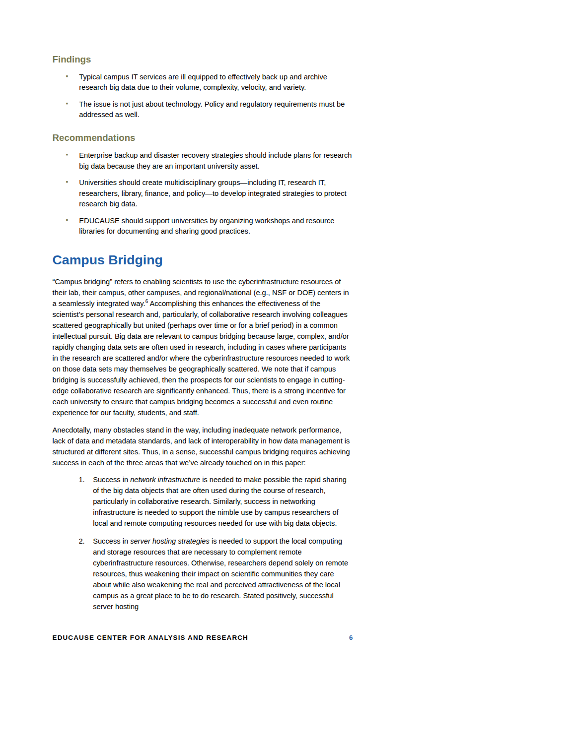Findings
Typical campus IT services are ill equipped to effectively back up and archive research big data due to their volume, complexity, velocity, and variety.
The issue is not just about technology. Policy and regulatory requirements must be addressed as well.
Recommendations
Enterprise backup and disaster recovery strategies should include plans for research big data because they are an important university asset.
Universities should create multidisciplinary groups—including IT, research IT, researchers, library, finance, and policy—to develop integrated strategies to protect research big data.
EDUCAUSE should support universities by organizing workshops and resource libraries for documenting and sharing good practices.
Campus Bridging
“Campus bridging” refers to enabling scientists to use the cyberinfrastructure resources of their lab, their campus, other campuses, and regional/national (e.g., NSF or DOE) centers in a seamlessly integrated way.6 Accomplishing this enhances the effectiveness of the scientist’s personal research and, particularly, of collaborative research involving colleagues scattered geographically but united (perhaps over time or for a brief period) in a common intellectual pursuit. Big data are relevant to campus bridging because large, complex, and/or rapidly changing data sets are often used in research, including in cases where participants in the research are scattered and/or where the cyberinfrastructure resources needed to work on those data sets may themselves be geographically scattered. We note that if campus bridging is successfully achieved, then the prospects for our scientists to engage in cutting-edge collaborative research are significantly enhanced. Thus, there is a strong incentive for each university to ensure that campus bridging becomes a successful and even routine experience for our faculty, students, and staff.
Anecdotally, many obstacles stand in the way, including inadequate network performance, lack of data and metadata standards, and lack of interoperability in how data management is structured at different sites. Thus, in a sense, successful campus bridging requires achieving success in each of the three areas that we’ve already touched on in this paper:
Success in network infrastructure is needed to make possible the rapid sharing of the big data objects that are often used during the course of research, particularly in collaborative research. Similarly, success in networking infrastructure is needed to support the nimble use by campus researchers of local and remote computing resources needed for use with big data objects.
Success in server hosting strategies is needed to support the local computing and storage resources that are necessary to complement remote cyberinfrastructure resources. Otherwise, researchers depend solely on remote resources, thus weakening their impact on scientific communities they care about while also weakening the real and perceived attractiveness of the local campus as a great place to be to do research. Stated positively, successful server hosting
EDUCAUSE CENTER FOR ANALYSIS AND RESEARCH
6